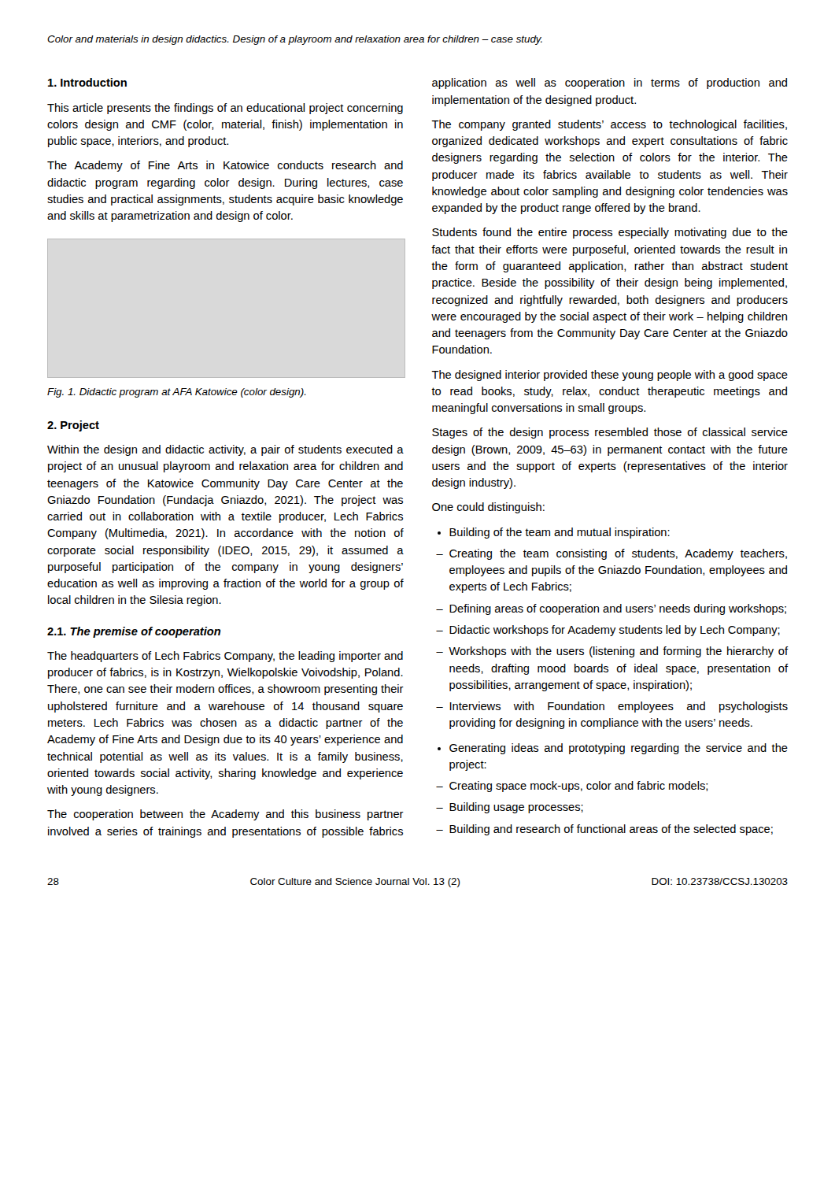Color and materials in design didactics. Design of a playroom and relaxation area for children – case study.
1. Introduction
This article presents the findings of an educational project concerning colors design and CMF (color, material, finish) implementation in public space, interiors, and product.
The Academy of Fine Arts in Katowice conducts research and didactic program regarding color design. During lectures, case studies and practical assignments, students acquire basic knowledge and skills at parametrization and design of color.
Fig. 1. Didactic program at AFA Katowice (color design).
2. Project
Within the design and didactic activity, a pair of students executed a project of an unusual playroom and relaxation area for children and teenagers of the Katowice Community Day Care Center at the Gniazdo Foundation (Fundacja Gniazdo, 2021). The project was carried out in collaboration with a textile producer, Lech Fabrics Company (Multimedia, 2021). In accordance with the notion of corporate social responsibility (IDEO, 2015, 29), it assumed a purposeful participation of the company in young designers’ education as well as improving a fraction of the world for a group of local children in the Silesia region.
2.1. The premise of cooperation
The headquarters of Lech Fabrics Company, the leading importer and producer of fabrics, is in Kostrzyn, Wielkopolskie Voivodship, Poland. There, one can see their modern offices, a showroom presenting their upholstered furniture and a warehouse of 14 thousand square meters. Lech Fabrics was chosen as a didactic partner of the Academy of Fine Arts and Design due to its 40 years’ experience and technical potential as well as its values. It is a family business, oriented towards social activity, sharing knowledge and experience with young designers.
The cooperation between the Academy and this business partner involved a series of trainings and presentations of possible fabrics application as well as cooperation in terms of production and implementation of the designed product.
The company granted students’ access to technological facilities, organized dedicated workshops and expert consultations of fabric designers regarding the selection of colors for the interior. The producer made its fabrics available to students as well. Their knowledge about color sampling and designing color tendencies was expanded by the product range offered by the brand.
Students found the entire process especially motivating due to the fact that their efforts were purposeful, oriented towards the result in the form of guaranteed application, rather than abstract student practice. Beside the possibility of their design being implemented, recognized and rightfully rewarded, both designers and producers were encouraged by the social aspect of their work – helping children and teenagers from the Community Day Care Center at the Gniazdo Foundation.
The designed interior provided these young people with a good space to read books, study, relax, conduct therapeutic meetings and meaningful conversations in small groups.
Stages of the design process resembled those of classical service design (Brown, 2009, 45–63) in permanent contact with the future users and the support of experts (representatives of the interior design industry).
One could distinguish:
Building of the team and mutual inspiration:
Creating the team consisting of students, Academy teachers, employees and pupils of the Gniazdo Foundation, employees and experts of Lech Fabrics;
Defining areas of cooperation and users’ needs during workshops;
Didactic workshops for Academy students led by Lech Company;
Workshops with the users (listening and forming the hierarchy of needs, drafting mood boards of ideal space, presentation of possibilities, arrangement of space, inspiration);
Interviews with Foundation employees and psychologists providing for designing in compliance with the users’ needs.
Generating ideas and prototyping regarding the service and the project:
Creating space mock-ups, color and fabric models;
Building usage processes;
Building and research of functional areas of the selected space;
28
Color Culture and Science Journal Vol. 13 (2)
DOI: 10.23738/CCSJ.130203